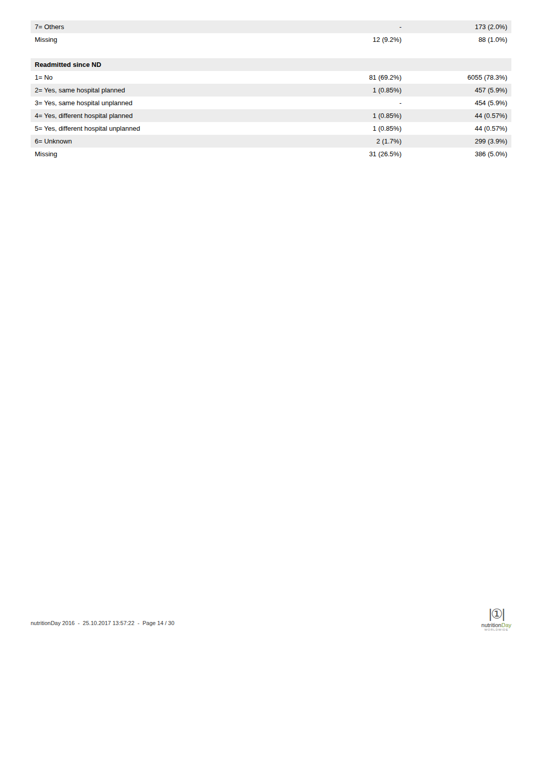| 7= Others | - | 173 (2.0%) |
| Missing | 12 (9.2%) | 88 (1.0%) |
| Readmitted since ND | | |
| 1= No | 81 (69.2%) | 6055 (78.3%) |
| 2= Yes, same hospital planned | 1 (0.85%) | 457 (5.9%) |
| 3= Yes, same hospital unplanned | - | 454 (5.9%) |
| 4= Yes, different hospital planned | 1 (0.85%) | 44 (0.57%) |
| 5= Yes, different hospital unplanned | 1 (0.85%) | 44 (0.57%) |
| 6= Unknown | 2 (1.7%) | 299 (3.9%) |
| Missing | 31 (26.5%) | 386 (5.0%) |
nutritionDay 2016 - 25.10.2017 13:57:22 - Page 14 / 30
|①|
nutrition Day
WORLDWIDE